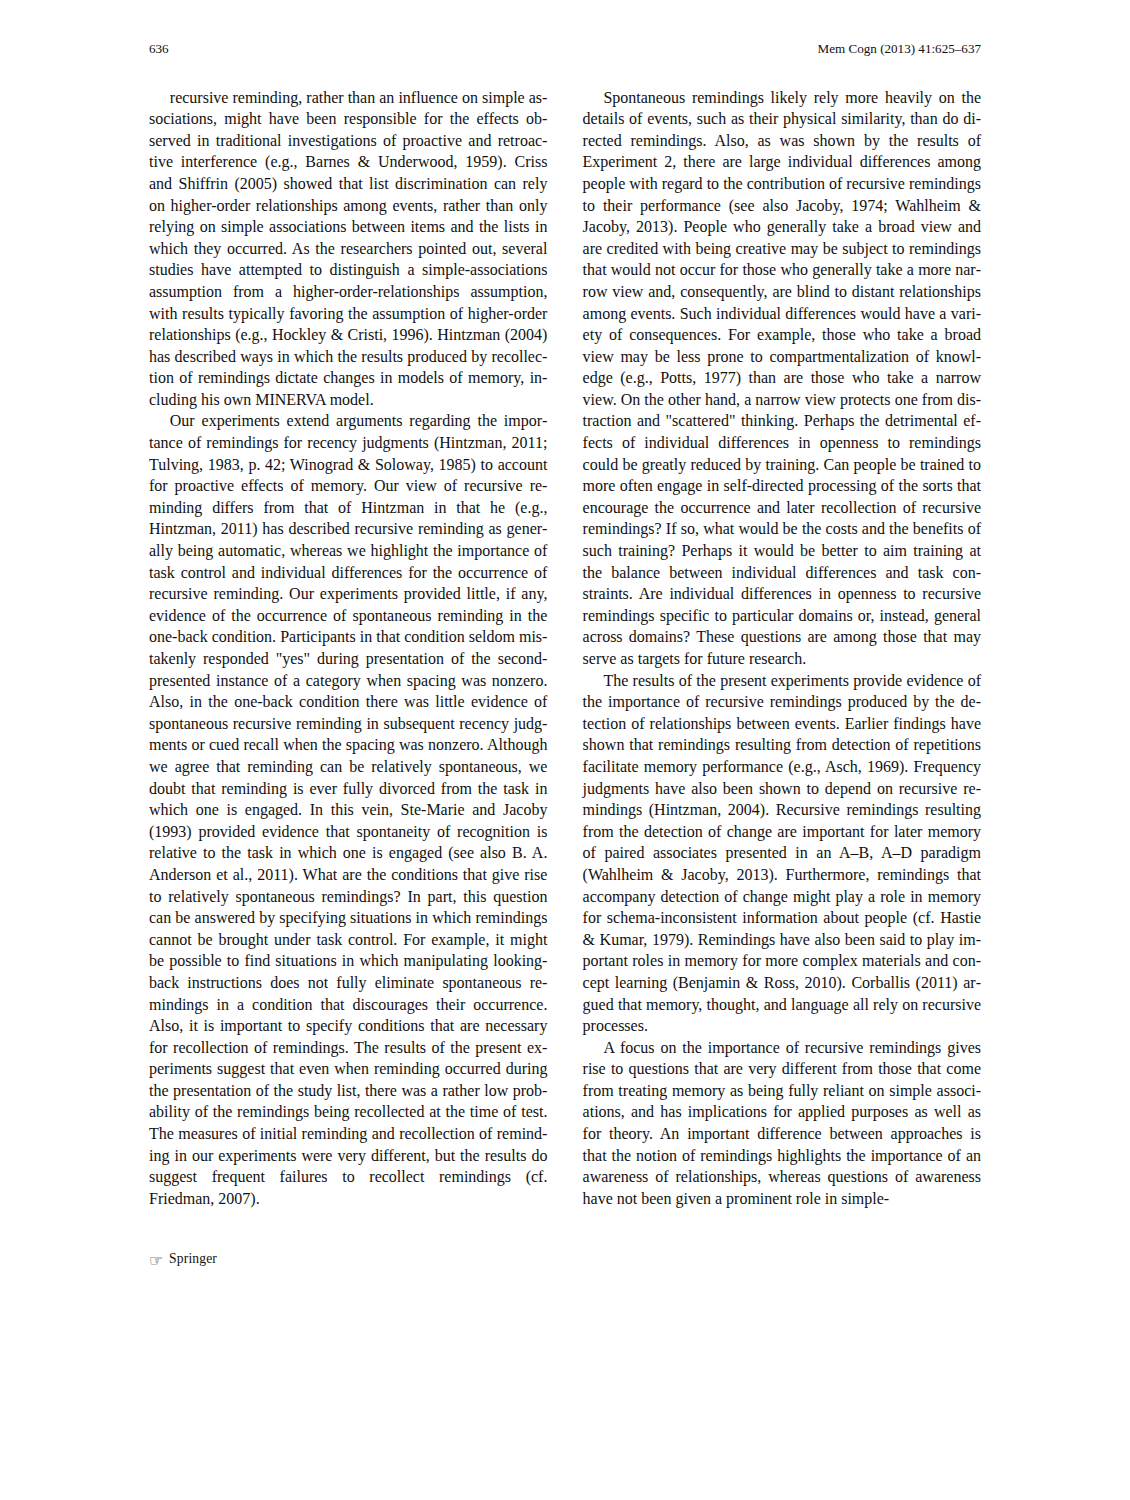636 Mem Cogn (2013) 41:625–637
recursive reminding, rather than an influence on simple associations, might have been responsible for the effects observed in traditional investigations of proactive and retroactive interference (e.g., Barnes & Underwood, 1959). Criss and Shiffrin (2005) showed that list discrimination can rely on higher-order relationships among events, rather than only relying on simple associations between items and the lists in which they occurred. As the researchers pointed out, several studies have attempted to distinguish a simple-associations assumption from a higher-order-relationships assumption, with results typically favoring the assumption of higher-order relationships (e.g., Hockley & Cristi, 1996). Hintzman (2004) has described ways in which the results produced by recollection of remindings dictate changes in models of memory, including his own MINERVA model.
Our experiments extend arguments regarding the importance of remindings for recency judgments (Hintzman, 2011; Tulving, 1983, p. 42; Winograd & Soloway, 1985) to account for proactive effects of memory. Our view of recursive reminding differs from that of Hintzman in that he (e.g., Hintzman, 2011) has described recursive reminding as generally being automatic, whereas we highlight the importance of task control and individual differences for the occurrence of recursive reminding. Our experiments provided little, if any, evidence of the occurrence of spontaneous reminding in the one-back condition. Participants in that condition seldom mistakenly responded "yes" during presentation of the second-presented instance of a category when spacing was nonzero. Also, in the one-back condition there was little evidence of spontaneous recursive reminding in subsequent recency judgments or cued recall when the spacing was nonzero. Although we agree that reminding can be relatively spontaneous, we doubt that reminding is ever fully divorced from the task in which one is engaged. In this vein, Ste-Marie and Jacoby (1993) provided evidence that spontaneity of recognition is relative to the task in which one is engaged (see also B. A. Anderson et al., 2011). What are the conditions that give rise to relatively spontaneous remindings? In part, this question can be answered by specifying situations in which remindings cannot be brought under task control. For example, it might be possible to find situations in which manipulating looking-back instructions does not fully eliminate spontaneous remindings in a condition that discourages their occurrence. Also, it is important to specify conditions that are necessary for recollection of remindings. The results of the present experiments suggest that even when reminding occurred during the presentation of the study list, there was a rather low probability of the remindings being recollected at the time of test. The measures of initial reminding and recollection of reminding in our experiments were very different, but the results do suggest frequent failures to recollect remindings (cf. Friedman, 2007).
Spontaneous remindings likely rely more heavily on the details of events, such as their physical similarity, than do directed remindings. Also, as was shown by the results of Experiment 2, there are large individual differences among people with regard to the contribution of recursive remindings to their performance (see also Jacoby, 1974; Wahlheim & Jacoby, 2013). People who generally take a broad view and are credited with being creative may be subject to remindings that would not occur for those who generally take a more narrow view and, consequently, are blind to distant relationships among events. Such individual differences would have a variety of consequences. For example, those who take a broad view may be less prone to compartmentalization of knowledge (e.g., Potts, 1977) than are those who take a narrow view. On the other hand, a narrow view protects one from distraction and "scattered" thinking. Perhaps the detrimental effects of individual differences in openness to remindings could be greatly reduced by training. Can people be trained to more often engage in self-directed processing of the sorts that encourage the occurrence and later recollection of recursive remindings? If so, what would be the costs and the benefits of such training? Perhaps it would be better to aim training at the balance between individual differences and task constraints. Are individual differences in openness to recursive remindings specific to particular domains or, instead, general across domains? These questions are among those that may serve as targets for future research.
The results of the present experiments provide evidence of the importance of recursive remindings produced by the detection of relationships between events. Earlier findings have shown that remindings resulting from detection of repetitions facilitate memory performance (e.g., Asch, 1969). Frequency judgments have also been shown to depend on recursive remindings (Hintzman, 2004). Recursive remindings resulting from the detection of change are important for later memory of paired associates presented in an A–B, A–D paradigm (Wahlheim & Jacoby, 2013). Furthermore, remindings that accompany detection of change might play a role in memory for schema-inconsistent information about people (cf. Hastie & Kumar, 1979). Remindings have also been said to play important roles in memory for more complex materials and concept learning (Benjamin & Ross, 2010). Corballis (2011) argued that memory, thought, and language all rely on recursive processes.
A focus on the importance of recursive remindings gives rise to questions that are very different from those that come from treating memory as being fully reliant on simple associations, and has implications for applied purposes as well as for theory. An important difference between approaches is that the notion of remindings highlights the importance of an awareness of relationships, whereas questions of awareness have not been given a prominent role in simple-
☞ Springer